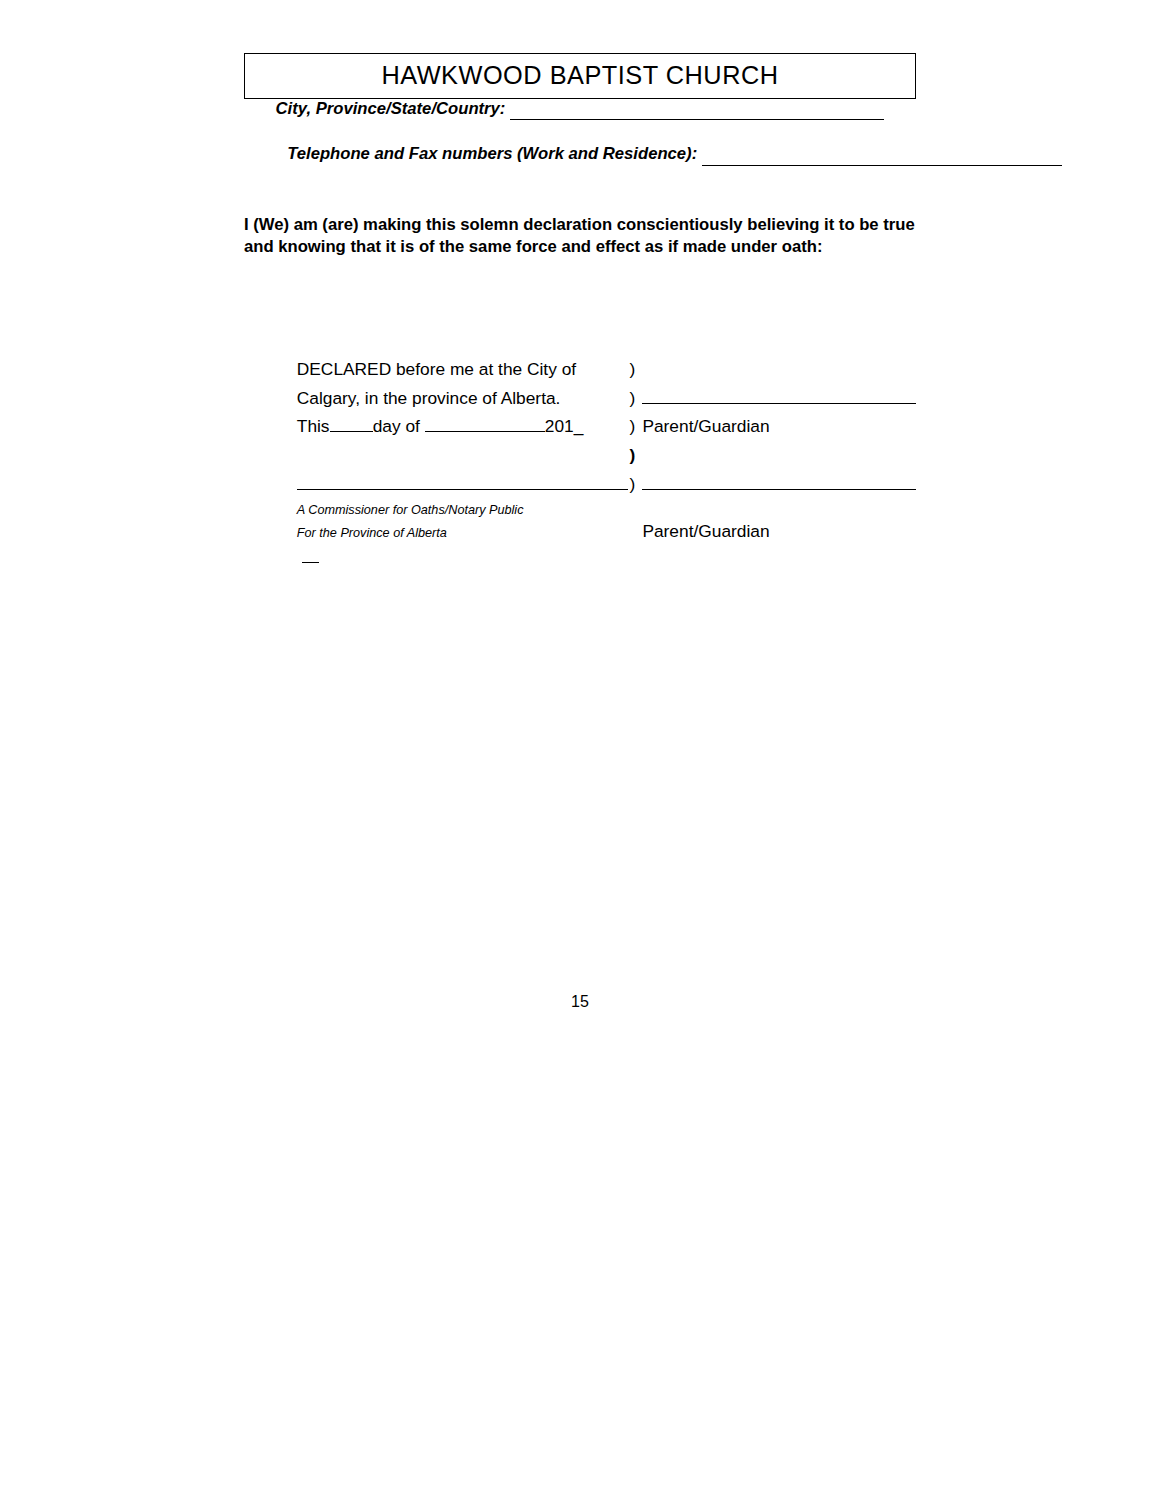HAWKWOOD BAPTIST CHURCH
City, Province/State/Country:
Telephone and Fax numbers (Work and Residence):
I (We) am (are) making this solemn declaration conscientiously believing it to be true and knowing that it is of the same force and effect as if made under oath:
| DECLARED before me at the City of | ) | |
| Calgary, in the province of Alberta. | ) | |
| This day of 201_ | ) | Parent/Guardian |
| | ) | |
| | ) | |
| A Commissioner for Oaths/Notary Public | | |
| For the Province of Alberta | | Parent/Guardian |
15